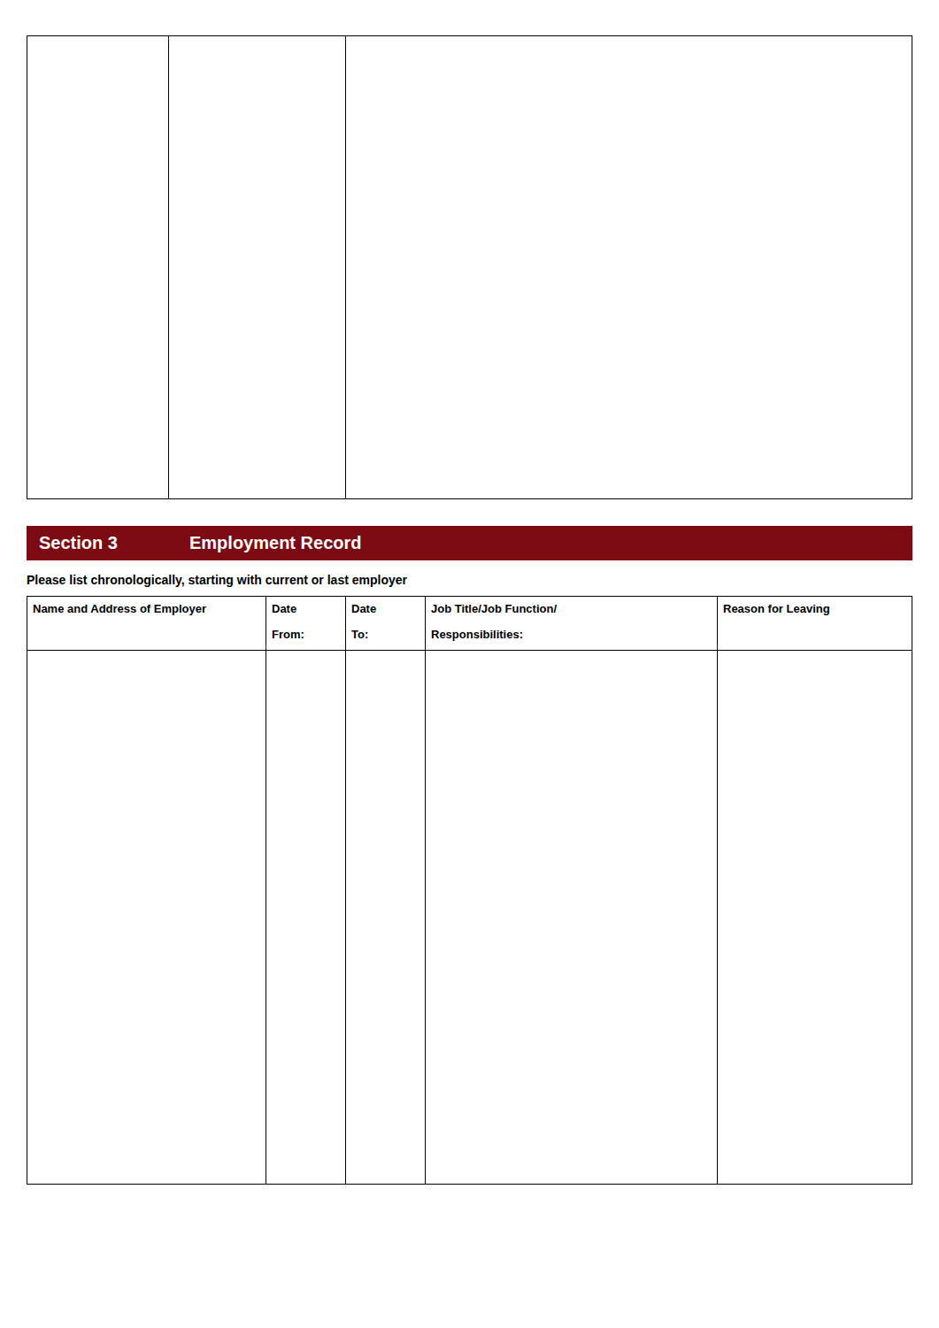Section 3 Employment Record
Please list chronologically, starting with current or last employer
| Name and Address of Employer | Date From: | Date To: | Job Title/Job Function/ Responsibilities: | Reason for Leaving |
| --- | --- | --- | --- | --- |